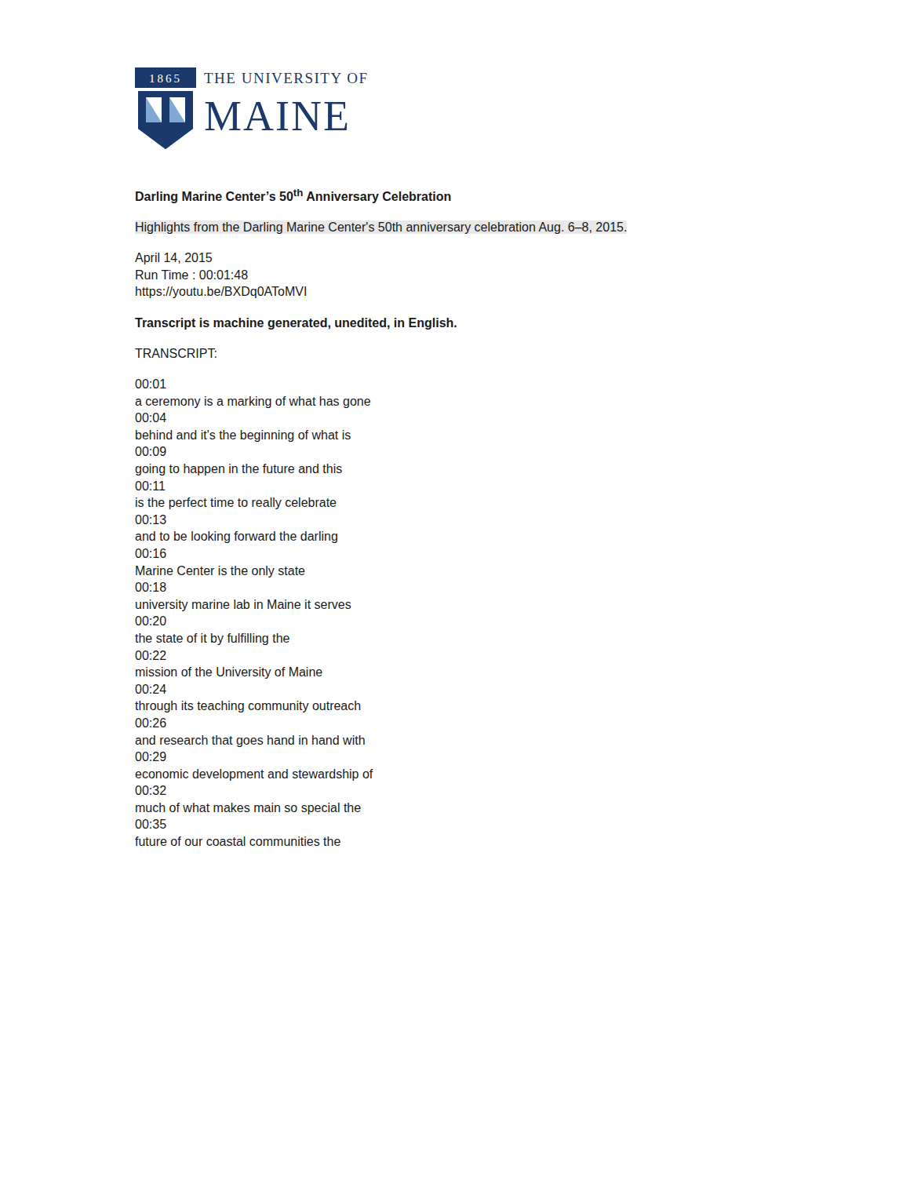1865 THE UNIVERSITY OF MAINE
Darling Marine Center’s 50th Anniversary Celebration
Highlights from the Darling Marine Center's 50th anniversary celebration Aug. 6–8, 2015.
April 14, 2015 Run Time : 00:01:48 https://youtu.be/BXDq0AToMVI
Transcript is machine generated, unedited, in English.
TRANSCRIPT:
00:01 a ceremony is a marking of what has gone 00:04 behind and it's the beginning of what is 00:09 going to happen in the future and this 00:11 is the perfect time to really celebrate 00:13 and to be looking forward the darling 00:16 Marine Center is the only state 00:18 university marine lab in Maine it serves 00:20 the state of it by fulfilling the 00:22 mission of the University of Maine 00:24 through its teaching community outreach 00:26 and research that goes hand in hand with 00:29 economic development and stewardship of 00:32 much of what makes main so special the 00:35 future of our coastal communities the